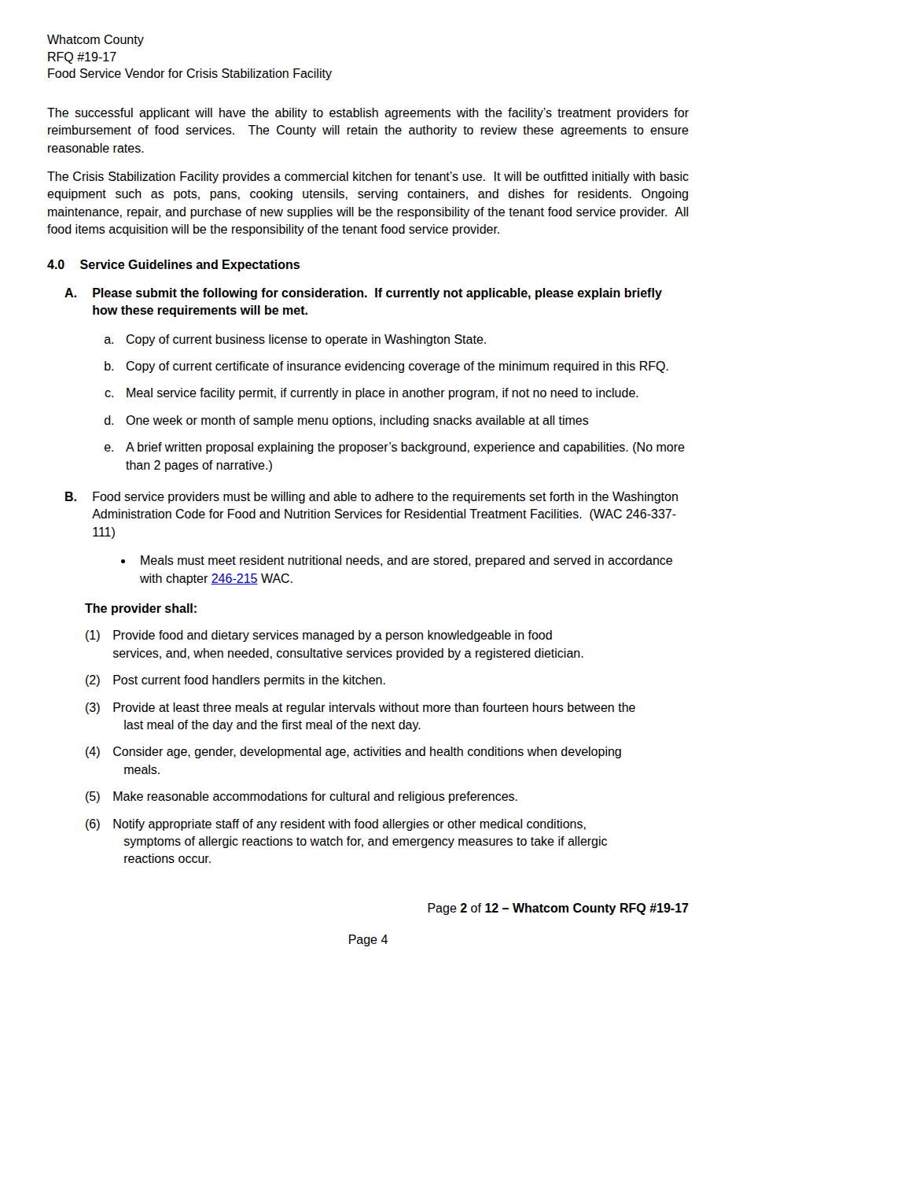Whatcom County
RFQ #19-17
Food Service Vendor for Crisis Stabilization Facility
The successful applicant will have the ability to establish agreements with the facility’s treatment providers for reimbursement of food services. The County will retain the authority to review these agreements to ensure reasonable rates.
The Crisis Stabilization Facility provides a commercial kitchen for tenant’s use. It will be outfitted initially with basic equipment such as pots, pans, cooking utensils, serving containers, and dishes for residents. Ongoing maintenance, repair, and purchase of new supplies will be the responsibility of the tenant food service provider. All food items acquisition will be the responsibility of the tenant food service provider.
4.0 Service Guidelines and Expectations
A. Please submit the following for consideration. If currently not applicable, please explain briefly how these requirements will be met.
Copy of current business license to operate in Washington State.
Copy of current certificate of insurance evidencing coverage of the minimum required in this RFQ.
Meal service facility permit, if currently in place in another program, if not no need to include.
One week or month of sample menu options, including snacks available at all times
A brief written proposal explaining the proposer’s background, experience and capabilities. (No more than 2 pages of narrative.)
B. Food service providers must be willing and able to adhere to the requirements set forth in the Washington Administration Code for Food and Nutrition Services for Residential Treatment Facilities. (WAC 246-337-111)
Meals must meet resident nutritional needs, and are stored, prepared and served in accordance with chapter 246-215 WAC.
The provider shall:
(1) Provide food and dietary services managed by a person knowledgeable in food
services, and, when needed, consultative services provided by a registered dietician.
(2) Post current food handlers permits in the kitchen.
(3) Provide at least three meals at regular intervals without more than fourteen hours between the last meal of the day and the first meal of the next day.
(4) Consider age, gender, developmental age, activities and health conditions when developing meals.
(5) Make reasonable accommodations for cultural and religious preferences.
(6) Notify appropriate staff of any resident with food allergies or other medical conditions, symptoms of allergic reactions to watch for, and emergency measures to take if allergic reactions occur.
Page 2 of 12 – Whatcom County RFQ #19-17
Page 4